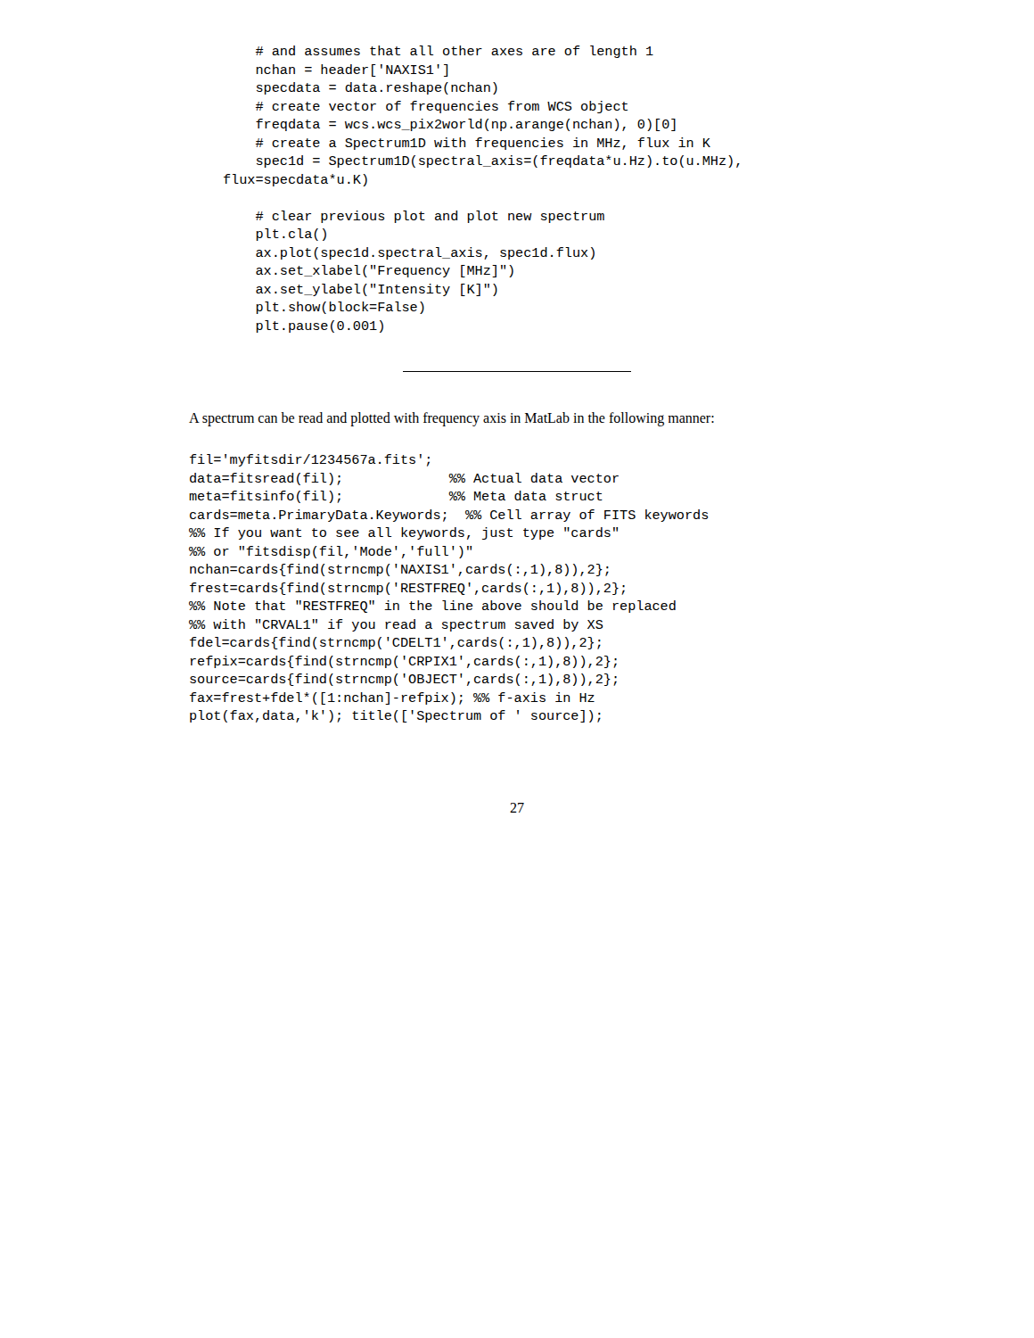# and assumes that all other axes are of length 1
    nchan = header['NAXIS1']
    specdata = data.reshape(nchan)
    # create vector of frequencies from WCS object
    freqdata = wcs.wcs_pix2world(np.arange(nchan), 0)[0]
    # create a Spectrum1D with frequencies in MHz, flux in K
    spec1d = Spectrum1D(spectral_axis=(freqdata*u.Hz).to(u.MHz),
flux=specdata*u.K)

    # clear previous plot and plot new spectrum
    plt.cla()
    ax.plot(spec1d.spectral_axis, spec1d.flux)
    ax.set_xlabel("Frequency [MHz]")
    ax.set_ylabel("Intensity [K]")
    plt.show(block=False)
    plt.pause(0.001)
A spectrum can be read and plotted with frequency axis in MatLab in the following manner:
fil='myfitsdir/1234567a.fits';
data=fitsread(fil);             %% Actual data vector
meta=fitsinfo(fil);             %% Meta data struct
cards=meta.PrimaryData.Keywords;  %% Cell array of FITS keywords
%% If you want to see all keywords, just type "cards"
%% or "fitsdisp(fil,'Mode','full')"
nchan=cards{find(strncmp('NAXIS1',cards(:,1),8)),2};
frest=cards{find(strncmp('RESTFREQ',cards(:,1),8)),2};
%% Note that "RESTFREQ" in the line above should be replaced
%% with "CRVAL1" if you read a spectrum saved by XS
fdel=cards{find(strncmp('CDELT1',cards(:,1),8)),2};
refpix=cards{find(strncmp('CRPIX1',cards(:,1),8)),2};
source=cards{find(strncmp('OBJECT',cards(:,1),8)),2};
fax=frest+fdel*([1:nchan]-refpix); %% f-axis in Hz
plot(fax,data,'k'); title(['Spectrum of ' source]);
27